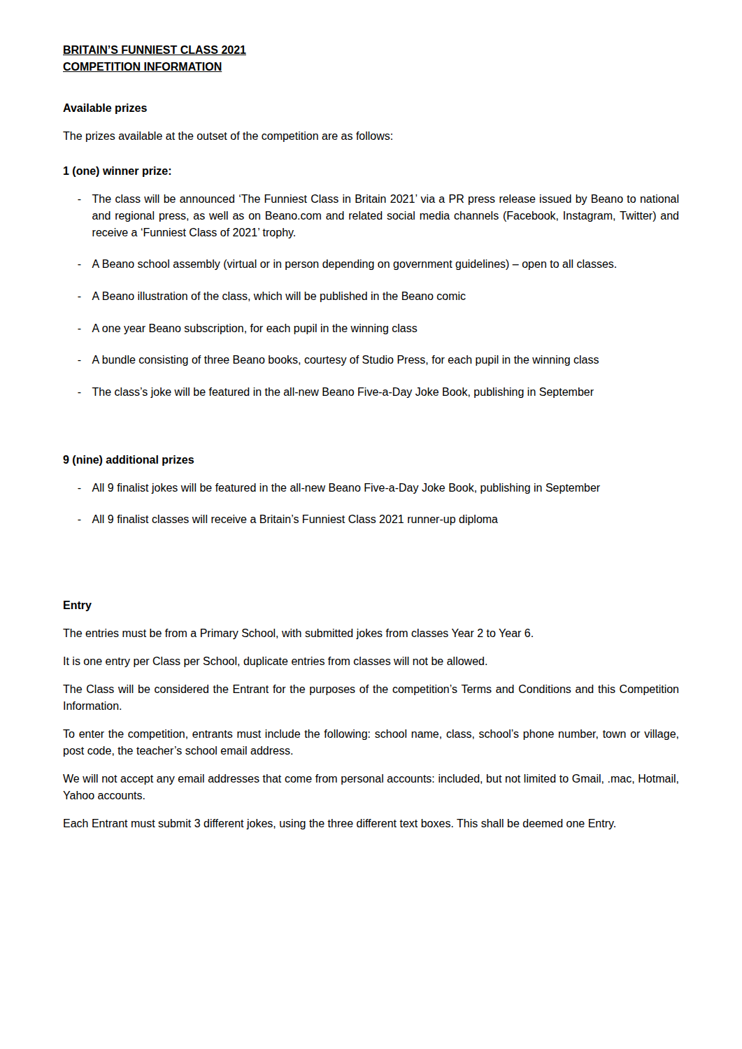BRITAIN’S FUNNIEST CLASS 2021
COMPETITION INFORMATION
Available prizes
The prizes available at the outset of the competition are as follows:
1 (one) winner prize:
The class will be announced ‘The Funniest Class in Britain 2021’ via a PR press release issued by Beano to national and regional press, as well as on Beano.com and related social media channels (Facebook, Instagram, Twitter) and receive a ‘Funniest Class of 2021’ trophy.
A Beano school assembly (virtual or in person depending on government guidelines) – open to all classes.
A Beano illustration of the class, which will be published in the Beano comic
A one year Beano subscription, for each pupil in the winning class
A bundle consisting of three Beano books, courtesy of Studio Press, for each pupil in the winning class
The class’s joke will be featured in the all-new Beano Five-a-Day Joke Book, publishing in September
9 (nine) additional prizes
All 9 finalist jokes will be featured in the all-new Beano Five-a-Day Joke Book, publishing in September
All 9 finalist classes will receive a Britain’s Funniest Class 2021 runner-up diploma
Entry
The entries must be from a Primary School, with submitted jokes from classes Year 2 to Year 6.
It is one entry per Class per School, duplicate entries from classes will not be allowed.
The Class will be considered the Entrant for the purposes of the competition’s Terms and Conditions and this Competition Information.
To enter the competition, entrants must include the following: school name, class, school’s phone number, town or village, post code, the teacher’s school email address.
We will not accept any email addresses that come from personal accounts: included, but not limited to Gmail, .mac, Hotmail, Yahoo accounts.
Each Entrant must submit 3 different jokes, using the three different text boxes. This shall be deemed one Entry.